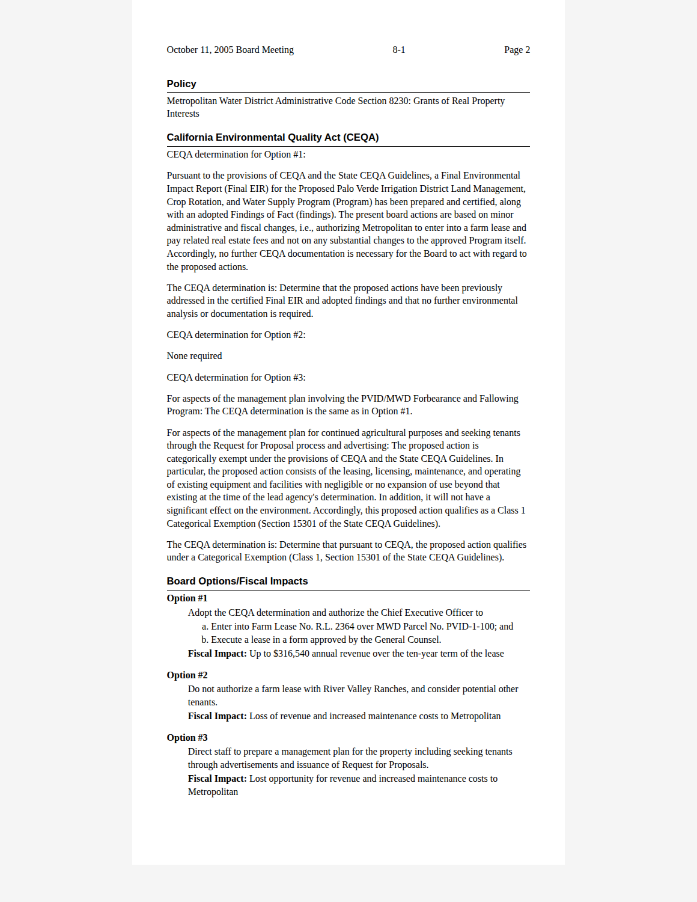October 11, 2005 Board Meeting 8-1 Page 2
Policy
Metropolitan Water District Administrative Code Section 8230: Grants of Real Property Interests
California Environmental Quality Act (CEQA)
CEQA determination for Option #1:
Pursuant to the provisions of CEQA and the State CEQA Guidelines, a Final Environmental Impact Report (Final EIR) for the Proposed Palo Verde Irrigation District Land Management, Crop Rotation, and Water Supply Program (Program) has been prepared and certified, along with an adopted Findings of Fact (findings). The present board actions are based on minor administrative and fiscal changes, i.e., authorizing Metropolitan to enter into a farm lease and pay related real estate fees and not on any substantial changes to the approved Program itself. Accordingly, no further CEQA documentation is necessary for the Board to act with regard to the proposed actions.
The CEQA determination is: Determine that the proposed actions have been previously addressed in the certified Final EIR and adopted findings and that no further environmental analysis or documentation is required.
CEQA determination for Option #2:
None required
CEQA determination for Option #3:
For aspects of the management plan involving the PVID/MWD Forbearance and Fallowing Program: The CEQA determination is the same as in Option #1.
For aspects of the management plan for continued agricultural purposes and seeking tenants through the Request for Proposal process and advertising: The proposed action is categorically exempt under the provisions of CEQA and the State CEQA Guidelines. In particular, the proposed action consists of the leasing, licensing, maintenance, and operating of existing equipment and facilities with negligible or no expansion of use beyond that existing at the time of the lead agency's determination. In addition, it will not have a significant effect on the environment. Accordingly, this proposed action qualifies as a Class 1 Categorical Exemption (Section 15301 of the State CEQA Guidelines).
The CEQA determination is: Determine that pursuant to CEQA, the proposed action qualifies under a Categorical Exemption (Class 1, Section 15301 of the State CEQA Guidelines).
Board Options/Fiscal Impacts
Option #1
Adopt the CEQA determination and authorize the Chief Executive Officer to
Enter into Farm Lease No. R.L. 2364 over MWD Parcel No. PVID-1-100; and
Execute a lease in a form approved by the General Counsel.
Fiscal Impact: Up to $316,540 annual revenue over the ten-year term of the lease
Option #2
Do not authorize a farm lease with River Valley Ranches, and consider potential other tenants.
Fiscal Impact: Loss of revenue and increased maintenance costs to Metropolitan
Option #3
Direct staff to prepare a management plan for the property including seeking tenants through advertisements and issuance of Request for Proposals.
Fiscal Impact: Lost opportunity for revenue and increased maintenance costs to Metropolitan